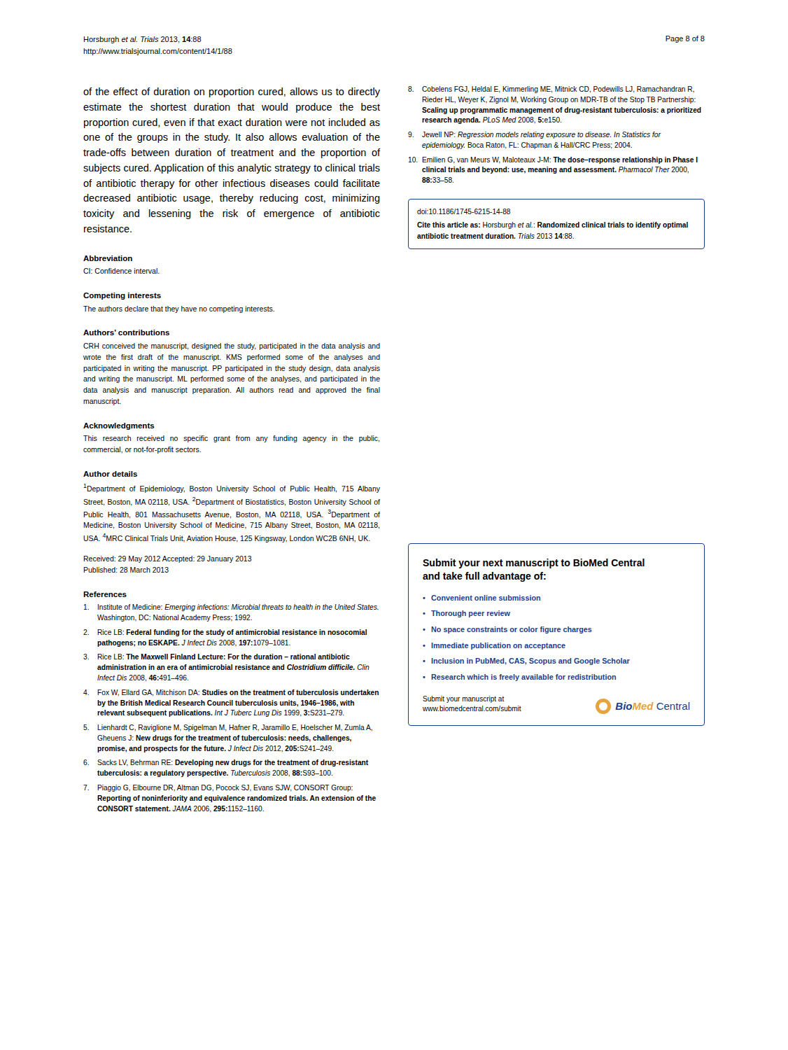Horsburgh et al. Trials 2013, 14:88
http://www.trialsjournal.com/content/14/1/88
Page 8 of 8
of the effect of duration on proportion cured, allows us to directly estimate the shortest duration that would produce the best proportion cured, even if that exact duration were not included as one of the groups in the study. It also allows evaluation of the trade-offs between duration of treatment and the proportion of subjects cured. Application of this analytic strategy to clinical trials of antibiotic therapy for other infectious diseases could facilitate decreased antibiotic usage, thereby reducing cost, minimizing toxicity and lessening the risk of emergence of antibiotic resistance.
Abbreviation
CI: Confidence interval.
Competing interests
The authors declare that they have no competing interests.
Authors’ contributions
CRH conceived the manuscript, designed the study, participated in the data analysis and wrote the first draft of the manuscript. KMS performed some of the analyses and participated in writing the manuscript. PP participated in the study design, data analysis and writing the manuscript. ML performed some of the analyses, and participated in the data analysis and manuscript preparation. All authors read and approved the final manuscript.
Acknowledgments
This research received no specific grant from any funding agency in the public, commercial, or not-for-profit sectors.
Author details
1Department of Epidemiology, Boston University School of Public Health, 715 Albany Street, Boston, MA 02118, USA. 2Department of Biostatistics, Boston University School of Public Health, 801 Massachusetts Avenue, Boston, MA 02118, USA. 3Department of Medicine, Boston University School of Medicine, 715 Albany Street, Boston, MA 02118, USA. 4MRC Clinical Trials Unit, Aviation House, 125 Kingsway, London WC2B 6NH, UK.
Received: 29 May 2012 Accepted: 29 January 2013
Published: 28 March 2013
References
Institute of Medicine: Emerging infections: Microbial threats to health in the United States. Washington, DC: National Academy Press; 1992.
Rice LB: Federal funding for the study of antimicrobial resistance in nosocomial pathogens; no ESKAPE. J Infect Dis 2008, 197: 1079–1081.
Rice LB: The Maxwell Finland Lecture: For the duration – rational antibiotic administration in an era of antimicrobial resistance and Clostridium difficile. Clin Infect Dis 2008, 46: 491–496.
Fox W, Ellard GA, Mitchison DA: Studies on the treatment of tuberculosis undertaken by the British Medical Research Council tuberculosis units, 1946–1986, with relevant subsequent publications. Int J Tuberc Lung Dis 1999, 3: S231–279.
Lienhardt C, Raviglione M, Spigelman M, Hafner R, Jaramillo E, Hoelscher M, Zumla A, Gheuens J: New drugs for the treatment of tuberculosis: needs, challenges, promise, and prospects for the future. J Infect Dis 2012, 205: S241–249.
Sacks LV, Behrman RE: Developing new drugs for the treatment of drug-resistant tuberculosis: a regulatory perspective. Tuberculosis 2008, 88: S93–100.
Piaggio G, Elbourne DR, Altman DG, Pocock SJ, Evans SJW, CONSORT Group: Reporting of noninferiority and equivalence randomized trials. An extension of the CONSORT statement. JAMA 2006, 295: 1152–1160.
Cobelens FGJ, Heldal E, Kimmerling ME, Mitnick CD, Podewills LJ, Ramachandran R, Rieder HL, Weyer K, Zignol M, Working Group on MDR-TB of the Stop TB Partnership: Scaling up programmatic management of drug-resistant tuberculosis: a prioritized research agenda. PLoS Med 2008, 5: e150.
Jewell NP: Regression models relating exposure to disease. In Statistics for epidemiology. Boca Raton, FL: Chapman & Hall/CRC Press; 2004.
Emilien G, van Meurs W, Maloteaux J-M: The dose–response relationship in Phase I clinical trials and beyond: use, meaning and assessment. Pharmacol Ther 2000, 88: 33–58.
doi:10.1186/1745-6215-14-88
Cite this article as: Horsburgh et al.: Randomized clinical trials to identify optimal antibiotic treatment duration. Trials 2013 14:88.
Submit your next manuscript to BioMed Central
and take full advantage of:
Convenient online submission
Thorough peer review
No space constraints or color figure charges
Immediate publication on acceptance
Inclusion in PubMed, CAS, Scopus and Google Scholar
Research which is freely available for redistribution
Submit your manuscript at
www.biomedcentral.com/submit
Bio Med Central